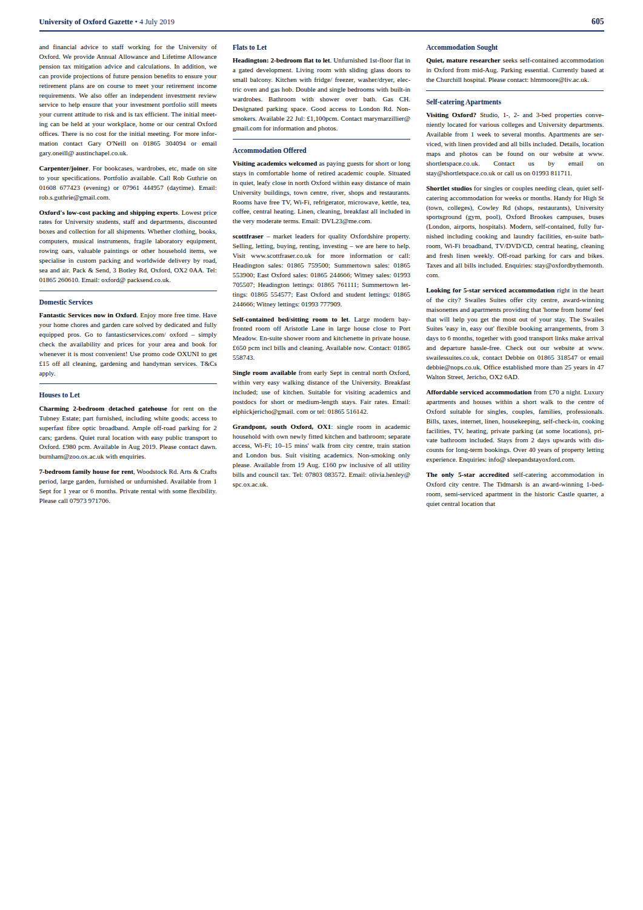University of Oxford Gazette • 4 July 2019
605
and financial advice to staff working for the University of Oxford. We provide Annual Allowance and Lifetime Allowance pension tax mitigation advice and calculations. In addition, we can provide projections of future pension benefits to ensure your retirement plans are on course to meet your retirement income requirements. We also offer an independent investment review service to help ensure that your investment portfolio still meets your current attitude to risk and is tax efficient. The initial meeting can be held at your workplace, home or our central Oxford offices. There is no cost for the initial meeting. For more information contact Gary O'Neill on 01865 304094 or email gary.oneill@ austinchapel.co.uk.
Carpenter/joiner. For bookcases, wardrobes, etc, made on site to your specifications. Portfolio available. Call Rob Guthrie on 01608 677423 (evening) or 07961 444957 (daytime). Email: rob.s.guthrie@gmail.com.
Oxford's low-cost packing and shipping experts. Lowest price rates for University students, staff and departments, discounted boxes and collection for all shipments. Whether clothing, books, computers, musical instruments, fragile laboratory equipment, rowing oars, valuable paintings or other household items, we specialise in custom packing and worldwide delivery by road, sea and air. Pack & Send, 3 Botley Rd, Oxford, OX2 0AA. Tel: 01865 260610. Email: oxford@ packsend.co.uk.
Domestic Services
Fantastic Services now in Oxford. Enjoy more free time. Have your home chores and garden care solved by dedicated and fully equipped pros. Go to fantasticservices.com/ oxford – simply check the availability and prices for your area and book for whenever it is most convenient! Use promo code OXUNI to get £15 off all cleaning, gardening and handyman services. T&Cs apply.
Houses to Let
Charming 2-bedroom detached gatehouse for rent on the Tubney Estate; part furnished, including white goods; access to superfast fibre optic broadband. Ample off-road parking for 2 cars; gardens. Quiet rural location with easy public transport to Oxford. £980 pcm. Available in Aug 2019. Please contact dawn. burnham@zoo.ox.ac.uk with enquiries.
7-bedroom family house for rent, Woodstock Rd. Arts & Crafts period, large garden, furnished or unfurnished. Available from 1 Sept for 1 year or 6 months. Private rental with some flexibility. Please call 07973 971706.
Flats to Let
Headington: 2-bedroom flat to let. Unfurnished 1st-floor flat in a gated development. Living room with sliding glass doors to small balcony. Kitchen with fridge/ freezer, washer/dryer, electric oven and gas hob. Double and single bedrooms with built-in wardrobes. Bathroom with shower over bath. Gas CH. Designated parking space. Good access to London Rd. Non-smokers. Available 22 Jul: £1,100pcm. Contact marymarzillier@ gmail.com for information and photos.
Accommodation Offered
Visiting academics welcomed as paying guests for short or long stays in comfortable home of retired academic couple. Situated in quiet, leafy close in north Oxford within easy distance of main University buildings, town centre, river, shops and restaurants. Rooms have free TV, Wi-Fi, refrigerator, microwave, kettle, tea, coffee, central heating. Linen, cleaning, breakfast all included in the very moderate terms. Email: DVL23@me.com.
scottfraser – market leaders for quality Oxfordshire property. Selling, letting, buying, renting, investing – we are here to help. Visit www.scottfraser.co.uk for more information or call: Headington sales: 01865 759500; Summertown sales: 01865 553900; East Oxford sales: 01865 244666; Witney sales: 01993 705507; Headington lettings: 01865 761111; Summertown lettings: 01865 554577; East Oxford and student lettings: 01865 244666; Witney lettings: 01993 777909.
Self-contained bed/sitting room to let. Large modern bay-fronted room off Aristotle Lane in large house close to Port Meadow. En-suite shower room and kitchenette in private house. £650 pcm incl bills and cleaning. Available now. Contact: 01865 558743.
Single room available from early Sept in central north Oxford, within very easy walking distance of the University. Breakfast included; use of kitchen. Suitable for visiting academics and postdocs for short or medium-length stays. Fair rates. Email: elphickjericho@gmail. com or tel: 01865 516142.
Grandpont, south Oxford, OX1: single room in academic household with own newly fitted kitchen and bathroom; separate access, Wi-Fi; 10–15 mins' walk from city centre, train station and London bus. Suit visiting academics. Non-smoking only please. Available from 19 Aug. £160 pw inclusive of all utility bills and council tax. Tel: 07803 083572. Email: olivia.henley@ spc.ox.ac.uk.
Accommodation Sought
Quiet, mature researcher seeks self-contained accommodation in Oxford from mid-Aug. Parking essential. Currently based at the Churchill hospital. Please contact: hlmmoore@liv.ac.uk.
Self-catering Apartments
Visiting Oxford? Studio, 1-, 2- and 3-bed properties conveniently located for various colleges and University departments. Available from 1 week to several months. Apartments are serviced, with linen provided and all bills included. Details, location maps and photos can be found on our website at www. shortletspace.co.uk. Contact us by email on stay@shortletspace.co.uk or call us on 01993 811711.
Shortlet studios for singles or couples needing clean, quiet self-catering accommodation for weeks or months. Handy for High St (town, colleges), Cowley Rd (shops, restaurants), University sportsground (gym, pool), Oxford Brookes campuses, buses (London, airports, hospitals). Modern, self-contained, fully furnished including cooking and laundry facilities, en-suite bathroom, Wi-Fi broadband, TV/DVD/CD, central heating, cleaning and fresh linen weekly. Off-road parking for cars and bikes. Taxes and all bills included. Enquiries: stay@oxfordbythemonth. com.
Looking for 5-star serviced accommodation right in the heart of the city? Swailes Suites offer city centre, award-winning maisonettes and apartments providing that 'home from home' feel that will help you get the most out of your stay. The Swailes Suites 'easy in, easy out' flexible booking arrangements, from 3 days to 6 months, together with good transport links make arrival and departure hassle-free. Check out our website at www. swailessuites.co.uk, contact Debbie on 01865 318547 or email debbie@nops.co.uk. Office established more than 25 years in 47 Walton Street, Jericho, OX2 6AD.
Affordable serviced accommodation from £70 a night. Luxury apartments and houses within a short walk to the centre of Oxford suitable for singles, couples, families, professionals. Bills, taxes, internet, linen, housekeeping, self-check-in, cooking facilities, TV, heating, private parking (at some locations), private bathroom included. Stays from 2 days upwards with discounts for long-term bookings. Over 40 years of property letting experience. Enquiries: info@ sleepandstayoxford.com.
The only 5-star accredited self-catering accommodation in Oxford city centre. The Tidmarsh is an award-winning 1-bedroom, semi-serviced apartment in the historic Castle quarter, a quiet central location that